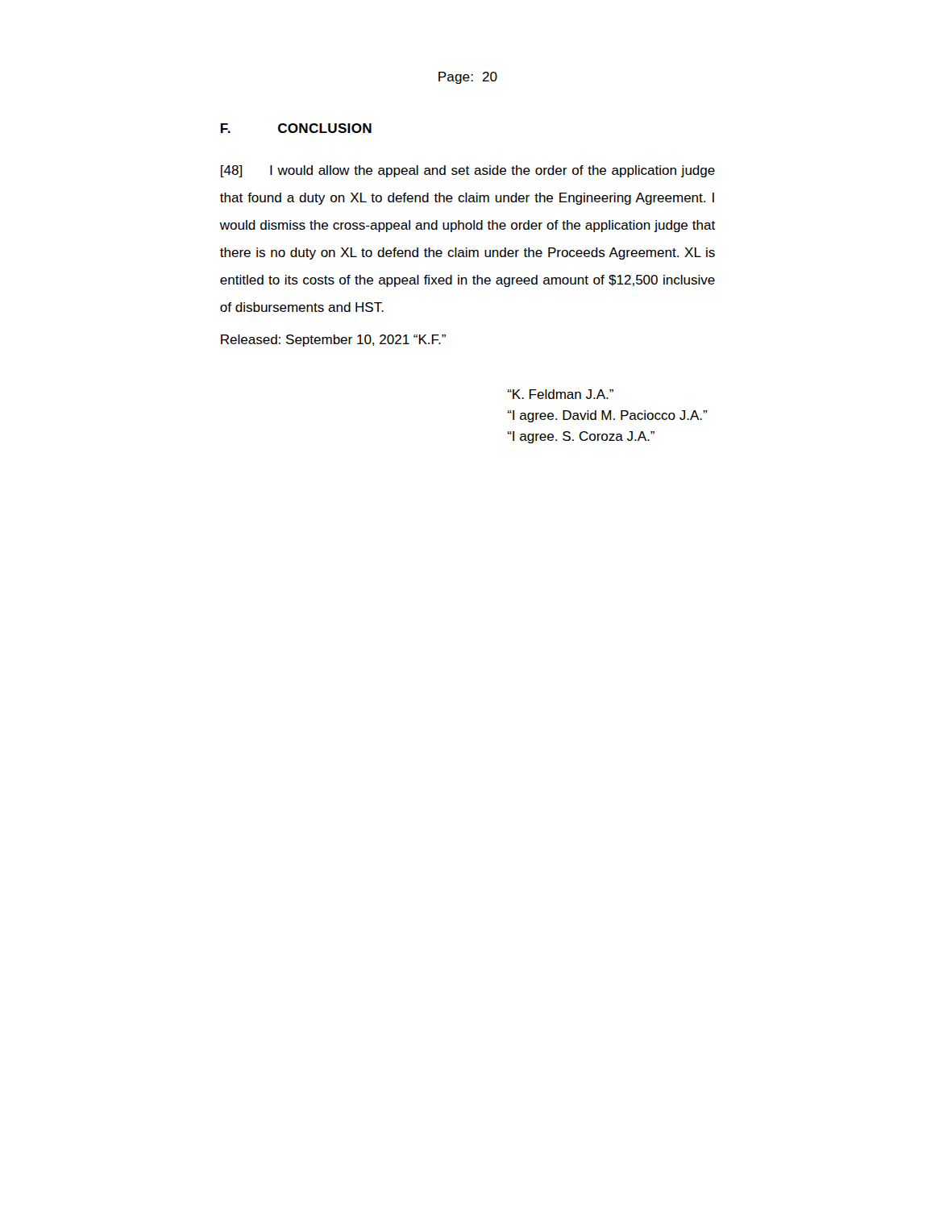Page: 20
F. CONCLUSION
[48] I would allow the appeal and set aside the order of the application judge that found a duty on XL to defend the claim under the Engineering Agreement. I would dismiss the cross-appeal and uphold the order of the application judge that there is no duty on XL to defend the claim under the Proceeds Agreement. XL is entitled to its costs of the appeal fixed in the agreed amount of $12,500 inclusive of disbursements and HST.
Released: September 10, 2021 “K.F.”
“K. Feldman J.A.”
“I agree. David M. Paciocco J.A.”
“I agree. S. Coroza J.A.”